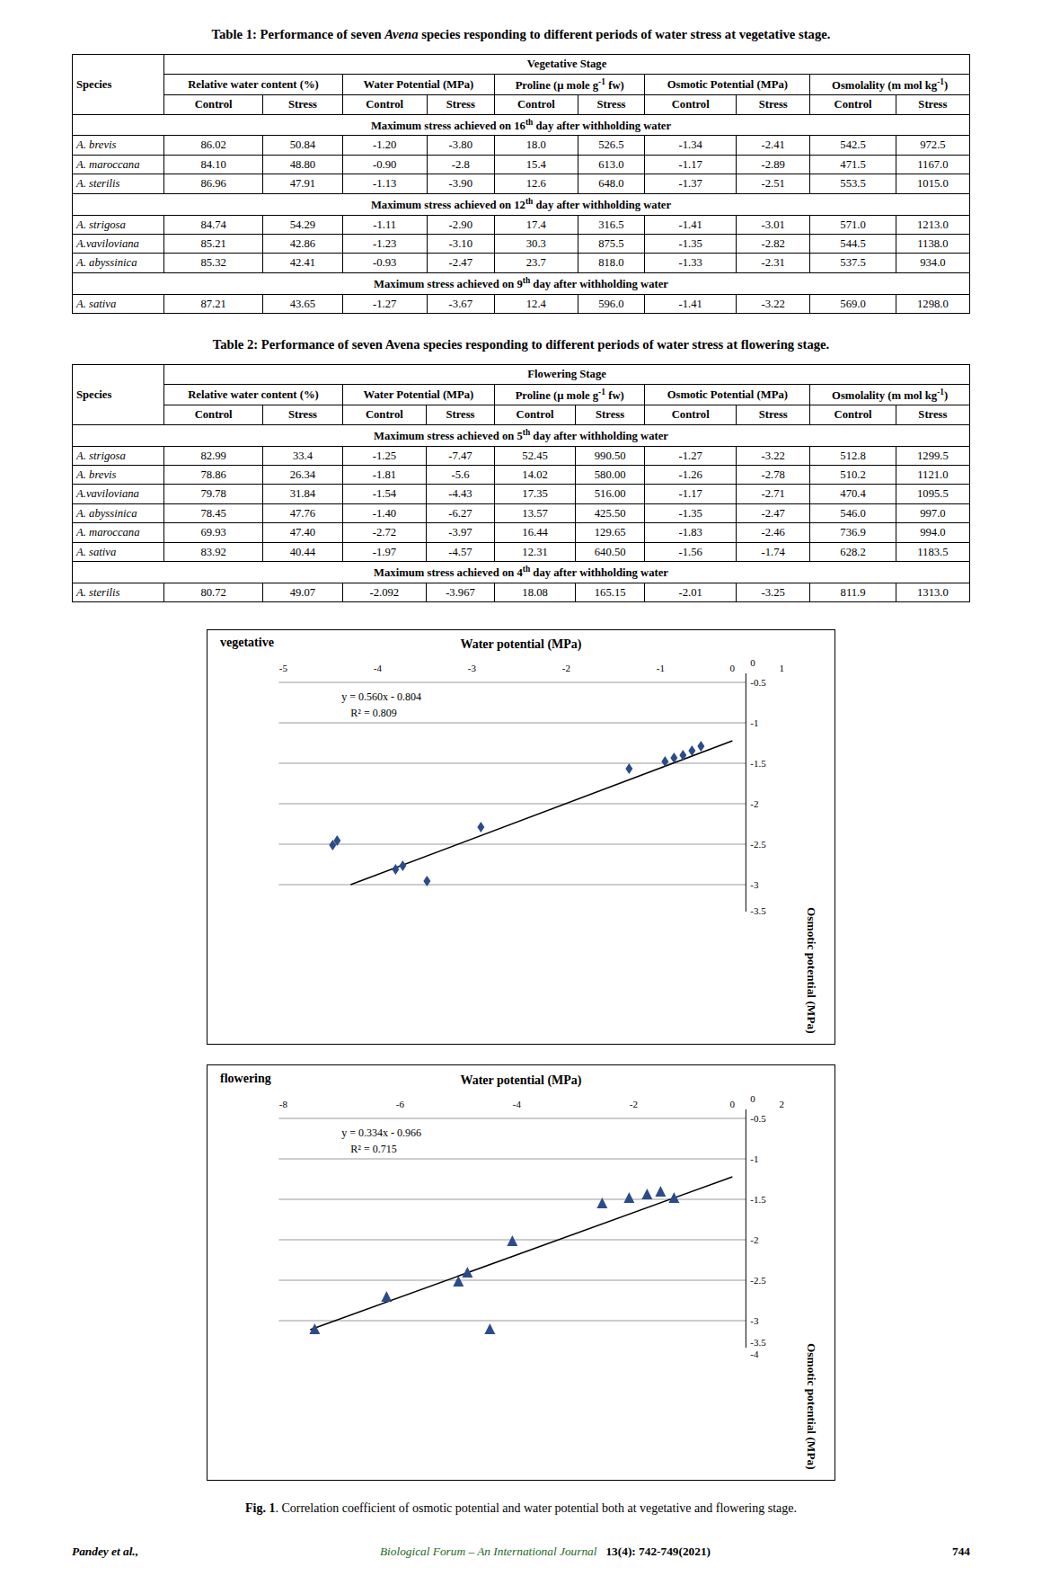Table 1: Performance of seven Avena species responding to different periods of water stress at vegetative stage.
| Species | Vegetative Stage |
| --- | --- |
| Relative water content (%) | Water Potential (MPa) | Proline (µ mole g -1 fw) | Osmotic Potential (MPa) | Osmolality (m mol kg -1 ) |
| Control | Stress | Control | Stress | Control | Stress | Control | Stress | Control | Stress |
| Maximum stress achieved on 16 th day after withholding water |
| A. brevis | 86.02 | 50.84 | -1.20 | -3.80 | 18.0 | 526.5 | -1.34 | -2.41 | 542.5 | 972.5 |
| A. maroccana | 84.10 | 48.80 | -0.90 | -2.8 | 15.4 | 613.0 | -1.17 | -2.89 | 471.5 | 1167.0 |
| A. sterilis | 86.96 | 47.91 | -1.13 | -3.90 | 12.6 | 648.0 | -1.37 | -2.51 | 553.5 | 1015.0 |
| Maximum stress achieved on 12 th day after withholding water |
| A. strigosa | 84.74 | 54.29 | -1.11 | -2.90 | 17.4 | 316.5 | -1.41 | -3.01 | 571.0 | 1213.0 |
| A.vaviloviana | 85.21 | 42.86 | -1.23 | -3.10 | 30.3 | 875.5 | -1.35 | -2.82 | 544.5 | 1138.0 |
| A. abyssinica | 85.32 | 42.41 | -0.93 | -2.47 | 23.7 | 818.0 | -1.33 | -2.31 | 537.5 | 934.0 |
| Maximum stress achieved on 9 th day after withholding water |
| A. sativa | 87.21 | 43.65 | -1.27 | -3.67 | 12.4 | 596.0 | -1.41 | -3.22 | 569.0 | 1298.0 |
Table 2: Performance of seven Avena species responding to different periods of water stress at flowering stage.
| Species | Flowering Stage |
| --- | --- |
| Relative water content (%) | Water Potential (MPa) | Proline (µ mole g -1 fw) | Osmotic Potential (MPa) | Osmolality (m mol kg -1 ) |
| Control | Stress | Control | Stress | Control | Stress | Control | Stress | Control | Stress |
| Maximum stress achieved on 5 th day after withholding water |
| A. strigosa | 82.99 | 33.4 | -1.25 | -7.47 | 52.45 | 990.50 | -1.27 | -3.22 | 512.8 | 1299.5 |
| A. brevis | 78.86 | 26.34 | -1.81 | -5.6 | 14.02 | 580.00 | -1.26 | -2.78 | 510.2 | 1121.0 |
| A.vaviloviana | 79.78 | 31.84 | -1.54 | -4.43 | 17.35 | 516.00 | -1.17 | -2.71 | 470.4 | 1095.5 |
| A. abyssinica | 78.45 | 47.76 | -1.40 | -6.27 | 13.57 | 425.50 | -1.35 | -2.47 | 546.0 | 997.0 |
| A. maroccana | 69.93 | 47.40 | -2.72 | -3.97 | 16.44 | 129.65 | -1.83 | -2.46 | 736.9 | 994.0 |
| A. sativa | 83.92 | 40.44 | -1.97 | -4.57 | 12.31 | 640.50 | -1.56 | -1.74 | 628.2 | 1183.5 |
| Maximum stress achieved on 4 th day after withholding water |
| A. sterilis | 80.72 | 49.07 | -2.092 | -3.967 | 18.08 | 165.15 | -2.01 | -3.25 | 811.9 | 1313.0 |
vegetative
Water potential (MPa)
-5 -4 -3 -2 -1 0 1 0 -0.5 -1 -1.5 -2 -2.5 -3 -3.5 y = 0.560x - 0.804 R² = 0.809
Osmotic potential (MPa)
flowering
Water potential (MPa)
-8 -6 -4 -2 0 2 0 -0.5 -1 -1.5 -2 -2.5 -3 -3.5 -4 y = 0.334x - 0.966 R² = 0.715
Osmotic potential (MPa)
Fig. 1. Correlation coefficient of osmotic potential and water potential both at vegetative and flowering stage.
Pandey et al., Biological Forum – An International Journal 13(4): 742-749(2021) 744